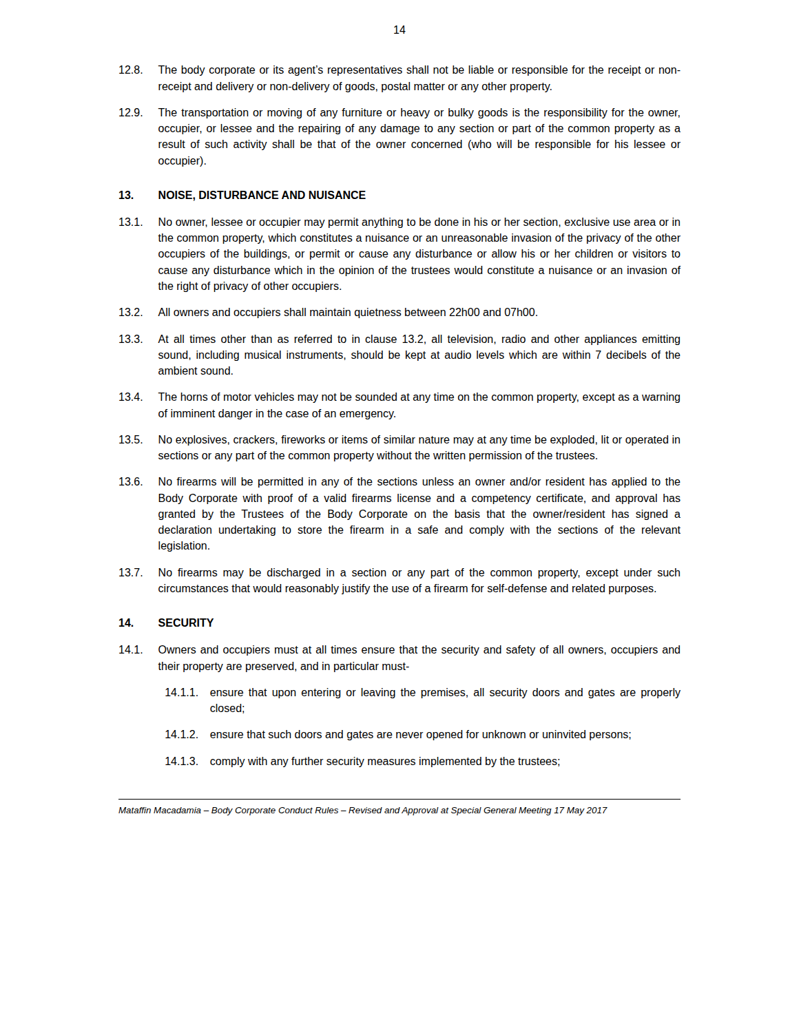14
12.8.
The body corporate or its agent’s representatives shall not be liable or responsible for the receipt or non-receipt and delivery or non-delivery of goods, postal matter or any other property.
12.9.
The transportation or moving of any furniture or heavy or bulky goods is the responsibility for the owner, occupier, or lessee and the repairing of any damage to any section or part of the common property as a result of such activity shall be that of the owner concerned (who will be responsible for his lessee or occupier).
13.
Noise, Disturbance and Nuisance
13.1.
No owner, lessee or occupier may permit anything to be done in his or her section, exclusive use area or in the common property, which constitutes a nuisance or an unreasonable invasion of the privacy of the other occupiers of the buildings, or permit or cause any disturbance or allow his or her children or visitors to cause any disturbance which in the opinion of the trustees would constitute a nuisance or an invasion of the right of privacy of other occupiers.
13.2.
All owners and occupiers shall maintain quietness between 22h00 and 07h00.
13.3.
At all times other than as referred to in clause 13.2, all television, radio and other appliances emitting sound, including musical instruments, should be kept at audio levels which are within 7 decibels of the ambient sound.
13.4.
The horns of motor vehicles may not be sounded at any time on the common property, except as a warning of imminent danger in the case of an emergency.
13.5.
No explosives, crackers, fireworks or items of similar nature may at any time be exploded, lit or operated in sections or any part of the common property without the written permission of the trustees.
13.6.
No firearms will be permitted in any of the sections unless an owner and/or resident has applied to the Body Corporate with proof of a valid firearms license and a competency certificate, and approval has granted by the Trustees of the Body Corporate on the basis that the owner/resident has signed a declaration undertaking to store the firearm in a safe and comply with the sections of the relevant legislation.
13.7.
No firearms may be discharged in a section or any part of the common property, except under such circumstances that would reasonably justify the use of a firearm for self-defense and related purposes.
14.
Security
14.1.
Owners and occupiers must at all times ensure that the security and safety of all owners, occupiers and their property are preserved, and in particular must-
14.1.1.
ensure that upon entering or leaving the premises, all security doors and gates are properly closed;
14.1.2.
ensure that such doors and gates are never opened for unknown or uninvited persons;
14.1.3.
comply with any further security measures implemented by the trustees;
Mataffin Macadamia – Body Corporate Conduct Rules – Revised and Approval at Special General Meeting 17 May 2017